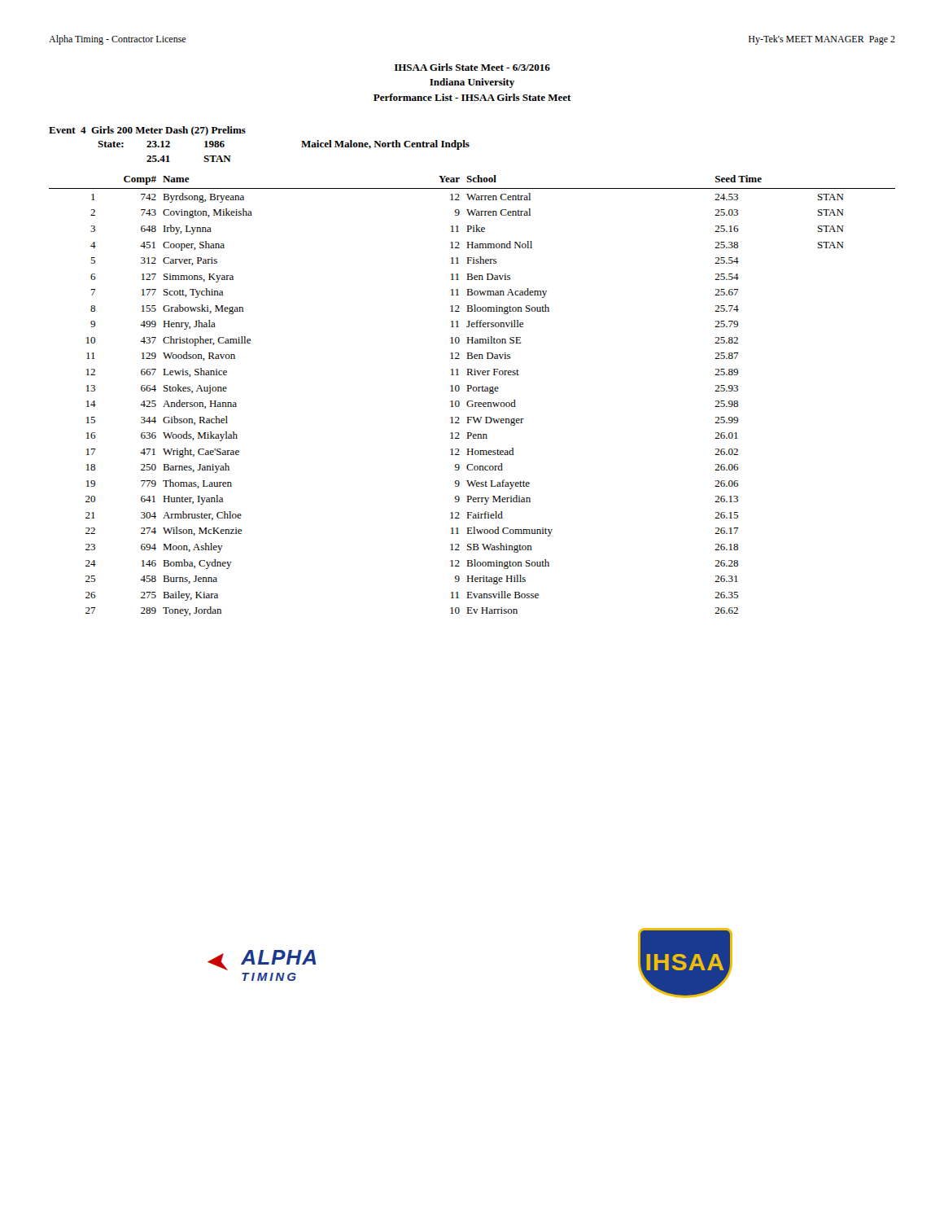Alpha Timing - Contractor License
Hy-Tek's MEET MANAGER Page 2
IHSAA Girls State Meet - 6/3/2016
Indiana University
Performance List - IHSAA Girls State Meet
Event 4 Girls 200 Meter Dash (27) Prelims
State: 23.121986 Maicel Malone, North Central Indpls
25.41 STAN
| | Comp# | Name | Year | School | Seed Time | |
| --- | --- | --- | --- | --- | --- | --- |
| 1 | 742 | Byrdsong, Bryeana | 12 | Warren Central | 24.53 | STAN |
| 2 | 743 | Covington, Mikeisha | 9 | Warren Central | 25.03 | STAN |
| 3 | 648 | Irby, Lynna | 11 | Pike | 25.16 | STAN |
| 4 | 451 | Cooper, Shana | 12 | Hammond Noll | 25.38 | STAN |
| 5 | 312 | Carver, Paris | 11 | Fishers | 25.54 | |
| 6 | 127 | Simmons, Kyara | 11 | Ben Davis | 25.54 | |
| 7 | 177 | Scott, Tychina | 11 | Bowman Academy | 25.67 | |
| 8 | 155 | Grabowski, Megan | 12 | Bloomington South | 25.74 | |
| 9 | 499 | Henry, Jhala | 11 | Jeffersonville | 25.79 | |
| 10 | 437 | Christopher, Camille | 10 | Hamilton SE | 25.82 | |
| 11 | 129 | Woodson, Ravon | 12 | Ben Davis | 25.87 | |
| 12 | 667 | Lewis, Shanice | 11 | River Forest | 25.89 | |
| 13 | 664 | Stokes, Aujone | 10 | Portage | 25.93 | |
| 14 | 425 | Anderson, Hanna | 10 | Greenwood | 25.98 | |
| 15 | 344 | Gibson, Rachel | 12 | FW Dwenger | 25.99 | |
| 16 | 636 | Woods, Mikaylah | 12 | Penn | 26.01 | |
| 17 | 471 | Wright, Cae'Sarae | 12 | Homestead | 26.02 | |
| 18 | 250 | Barnes, Janiyah | 9 | Concord | 26.06 | |
| 19 | 779 | Thomas, Lauren | 9 | West Lafayette | 26.06 | |
| 20 | 641 | Hunter, Iyanla | 9 | Perry Meridian | 26.13 | |
| 21 | 304 | Armbruster, Chloe | 12 | Fairfield | 26.15 | |
| 22 | 274 | Wilson, McKenzie | 11 | Elwood Community | 26.17 | |
| 23 | 694 | Moon, Ashley | 12 | SB Washington | 26.18 | |
| 24 | 146 | Bomba, Cydney | 12 | Bloomington South | 26.28 | |
| 25 | 458 | Burns, Jenna | 9 | Heritage Hills | 26.31 | |
| 26 | 275 | Bailey, Kiara | 11 | Evansville Bosse | 26.35 | |
| 27 | 289 | Toney, Jordan | 10 | Ev Harrison | 26.62 | |
ALPHATIMING
IHSAA